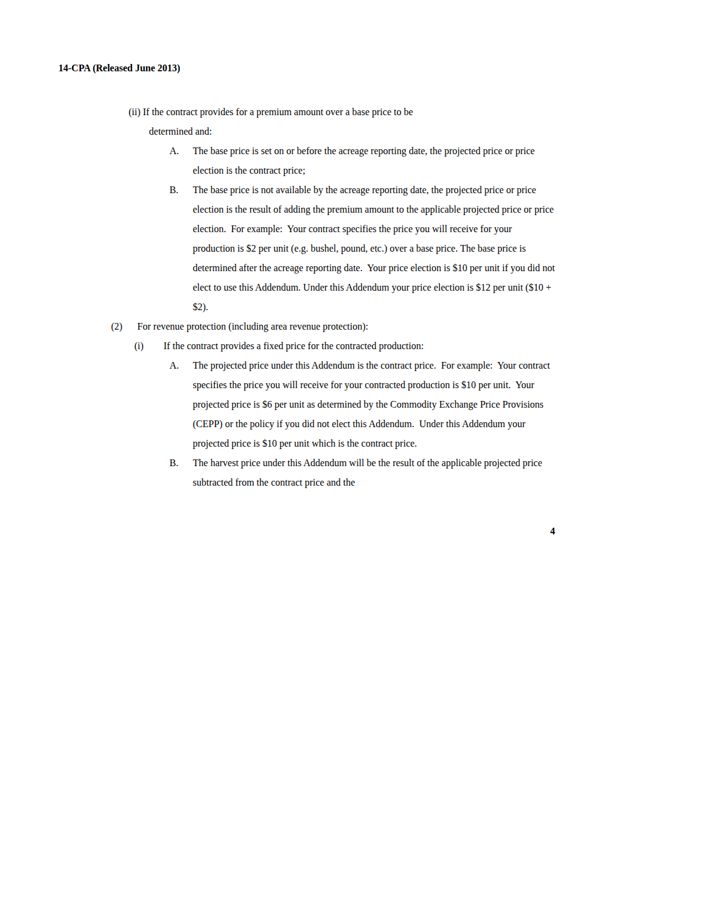14-CPA (Released June 2013)
(ii) If the contract provides for a premium amount over a base price to be
determined and:
A. The base price is set on or before the acreage reporting date, the projected price or price election is the contract price;
B. The base price is not available by the acreage reporting date, the projected price or price election is the result of adding the premium amount to the applicable projected price or price election. For example: Your contract specifies the price you will receive for your production is $2 per unit (e.g. bushel, pound, etc.) over a base price. The base price is determined after the acreage reporting date. Your price election is $10 per unit if you did not elect to use this Addendum. Under this Addendum your price election is $12 per unit ($10 + $2).
(2) For revenue protection (including area revenue protection):
(i) If the contract provides a fixed price for the contracted production:
A. The projected price under this Addendum is the contract price. For example: Your contract specifies the price you will receive for your contracted production is $10 per unit. Your projected price is $6 per unit as determined by the Commodity Exchange Price Provisions (CEPP) or the policy if you did not elect this Addendum. Under this Addendum your projected price is $10 per unit which is the contract price.
B. The harvest price under this Addendum will be the result of the applicable projected price subtracted from the contract price and the
4